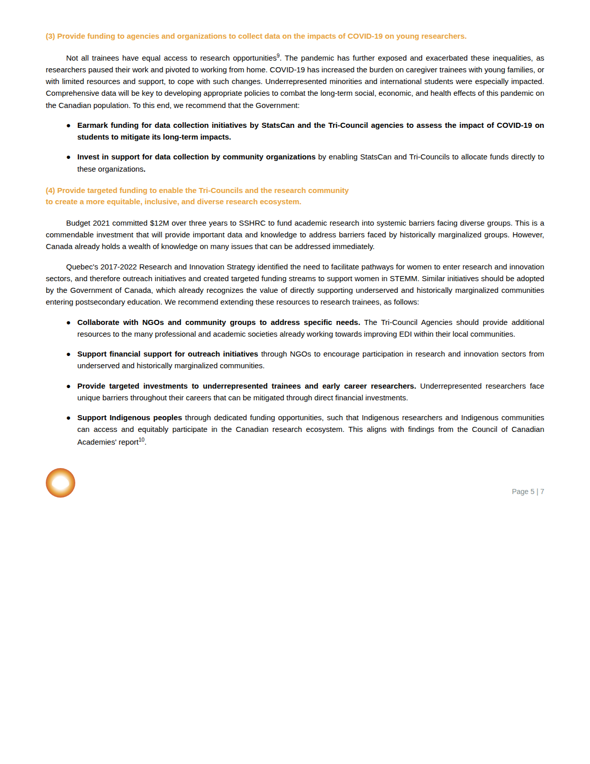(3) Provide funding to agencies and organizations to collect data on the impacts of COVID-19 on young researchers.
Not all trainees have equal access to research opportunities9. The pandemic has further exposed and exacerbated these inequalities, as researchers paused their work and pivoted to working from home. COVID-19 has increased the burden on caregiver trainees with young families, or with limited resources and support, to cope with such changes. Underrepresented minorities and international students were especially impacted. Comprehensive data will be key to developing appropriate policies to combat the long-term social, economic, and health effects of this pandemic on the Canadian population. To this end, we recommend that the Government:
Earmark funding for data collection initiatives by StatsCan and the Tri-Council agencies to assess the impact of COVID-19 on students to mitigate its long-term impacts.
Invest in support for data collection by community organizations by enabling StatsCan and Tri-Councils to allocate funds directly to these organizations.
(4) Provide targeted funding to enable the Tri-Councils and the research community
to create a more equitable, inclusive, and diverse research ecosystem.
Budget 2021 committed $12M over three years to SSHRC to fund academic research into systemic barriers facing diverse groups. This is a commendable investment that will provide important data and knowledge to address barriers faced by historically marginalized groups. However, Canada already holds a wealth of knowledge on many issues that can be addressed immediately.
Quebec's 2017-2022 Research and Innovation Strategy identified the need to facilitate pathways for women to enter research and innovation sectors, and therefore outreach initiatives and created targeted funding streams to support women in STEMM. Similar initiatives should be adopted by the Government of Canada, which already recognizes the value of directly supporting underserved and historically marginalized communities entering postsecondary education. We recommend extending these resources to research trainees, as follows:
Collaborate with NGOs and community groups to address specific needs. The Tri-Council Agencies should provide additional resources to the many professional and academic societies already working towards improving EDI within their local communities.
Support financial support for outreach initiatives through NGOs to encourage participation in research and innovation sectors from underserved and historically marginalized communities.
Provide targeted investments to underrepresented trainees and early career researchers. Underrepresented researchers face unique barriers throughout their careers that can be mitigated through direct financial investments.
Support Indigenous peoples through dedicated funding opportunities, such that Indigenous researchers and Indigenous communities can access and equitably participate in the Canadian research ecosystem. This aligns with findings from the Council of Canadian Academies' report10.
Page 5 | 7